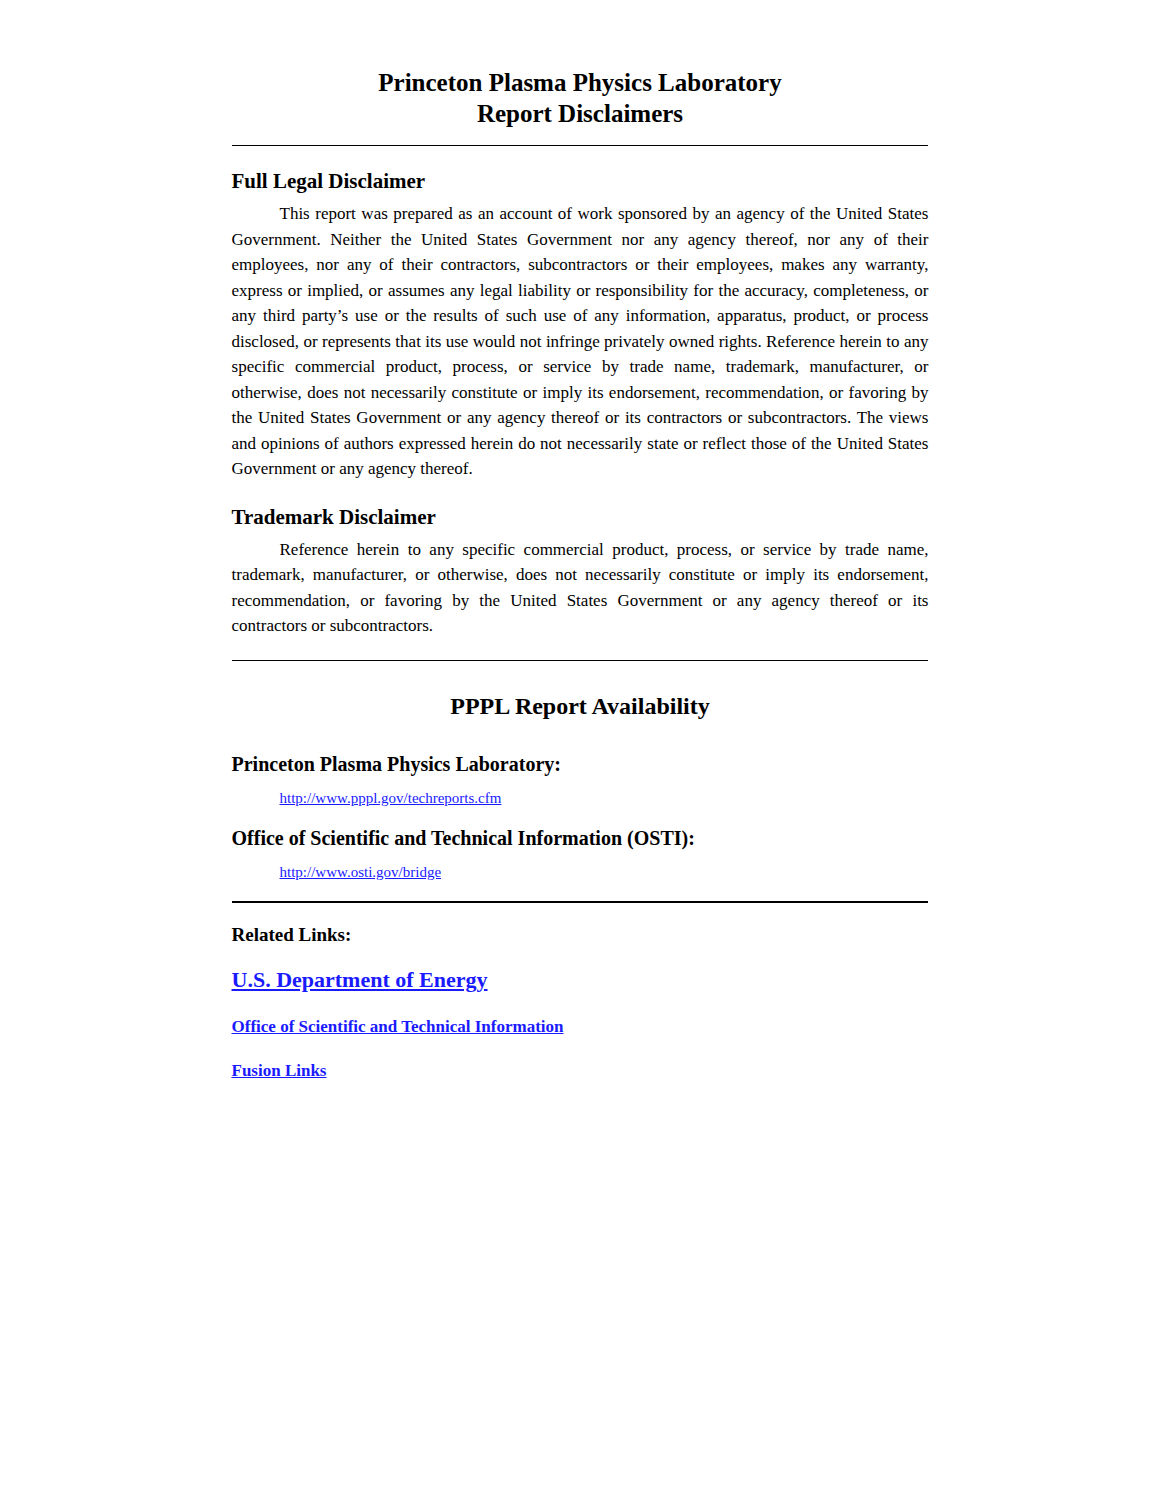Princeton Plasma Physics Laboratory
Report Disclaimers
Full Legal Disclaimer
This report was prepared as an account of work sponsored by an agency of the United States Government. Neither the United States Government nor any agency thereof, nor any of their employees, nor any of their contractors, subcontractors or their employees, makes any warranty, express or implied, or assumes any legal liability or responsibility for the accuracy, completeness, or any third party’s use or the results of such use of any information, apparatus, product, or process disclosed, or represents that its use would not infringe privately owned rights. Reference herein to any specific commercial product, process, or service by trade name, trademark, manufacturer, or otherwise, does not necessarily constitute or imply its endorsement, recommendation, or favoring by the United States Government or any agency thereof or its contractors or subcontractors. The views and opinions of authors expressed herein do not necessarily state or reflect those of the United States Government or any agency thereof.
Trademark Disclaimer
Reference herein to any specific commercial product, process, or service by trade name, trademark, manufacturer, or otherwise, does not necessarily constitute or imply its endorsement, recommendation, or favoring by the United States Government or any agency thereof or its contractors or subcontractors.
PPPL Report Availability
Princeton Plasma Physics Laboratory:
http://www.pppl.gov/techreports.cfm
Office of Scientific and Technical Information (OSTI):
http://www.osti.gov/bridge
Related Links:
U.S. Department of Energy
Office of Scientific and Technical Information
Fusion Links